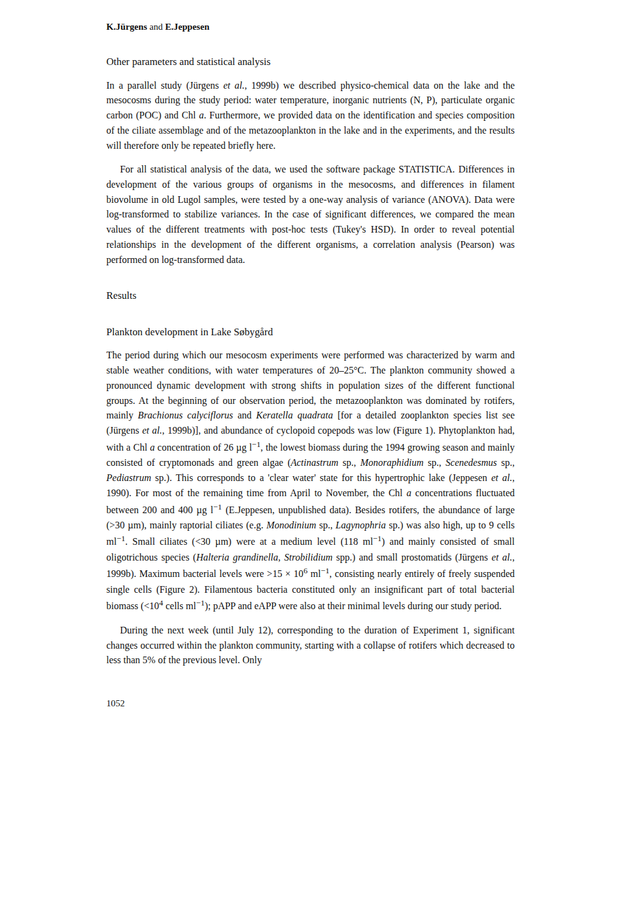K.Jürgens and E.Jeppesen
Other parameters and statistical analysis
In a parallel study (Jürgens et al., 1999b) we described physico-chemical data on the lake and the mesocosms during the study period: water temperature, inorganic nutrients (N, P), particulate organic carbon (POC) and Chl a. Furthermore, we provided data on the identification and species composition of the ciliate assemblage and of the metazooplankton in the lake and in the experiments, and the results will therefore only be repeated briefly here.
For all statistical analysis of the data, we used the software package STATISTICA. Differences in development of the various groups of organisms in the mesocosms, and differences in filament biovolume in old Lugol samples, were tested by a one-way analysis of variance (ANOVA). Data were log-transformed to stabilize variances. In the case of significant differences, we compared the mean values of the different treatments with post-hoc tests (Tukey's HSD). In order to reveal potential relationships in the development of the different organisms, a correlation analysis (Pearson) was performed on log-transformed data.
Results
Plankton development in Lake Søbygård
The period during which our mesocosm experiments were performed was characterized by warm and stable weather conditions, with water temperatures of 20–25°C. The plankton community showed a pronounced dynamic development with strong shifts in population sizes of the different functional groups. At the beginning of our observation period, the metazooplankton was dominated by rotifers, mainly Brachionus calyciflorus and Keratella quadrata [for a detailed zooplankton species list see (Jürgens et al., 1999b)], and abundance of cyclopoid copepods was low (Figure 1). Phytoplankton had, with a Chl a concentration of 26 µg l−1, the lowest biomass during the 1994 growing season and mainly consisted of cryptomonads and green algae (Actinastrum sp., Monoraphidium sp., Scenedesmus sp., Pediastrum sp.). This corresponds to a 'clear water' state for this hypertrophic lake (Jeppesen et al., 1990). For most of the remaining time from April to November, the Chl a concentrations fluctuated between 200 and 400 µg l−1 (E.Jeppesen, unpublished data). Besides rotifers, the abundance of large (>30 µm), mainly raptorial ciliates (e.g. Monodinium sp., Lagynophria sp.) was also high, up to 9 cells ml−1. Small ciliates (<30 µm) were at a medium level (118 ml−1) and mainly consisted of small oligotrichous species (Halteria grandinella, Strobilidium spp.) and small prostomatids (Jürgens et al., 1999b). Maximum bacterial levels were >15 × 106 ml−1, consisting nearly entirely of freely suspended single cells (Figure 2). Filamentous bacteria constituted only an insignificant part of total bacterial biomass (<104 cells ml−1); pAPP and eAPP were also at their minimal levels during our study period.
During the next week (until July 12), corresponding to the duration of Experiment 1, significant changes occurred within the plankton community, starting with a collapse of rotifers which decreased to less than 5% of the previous level. Only
1052